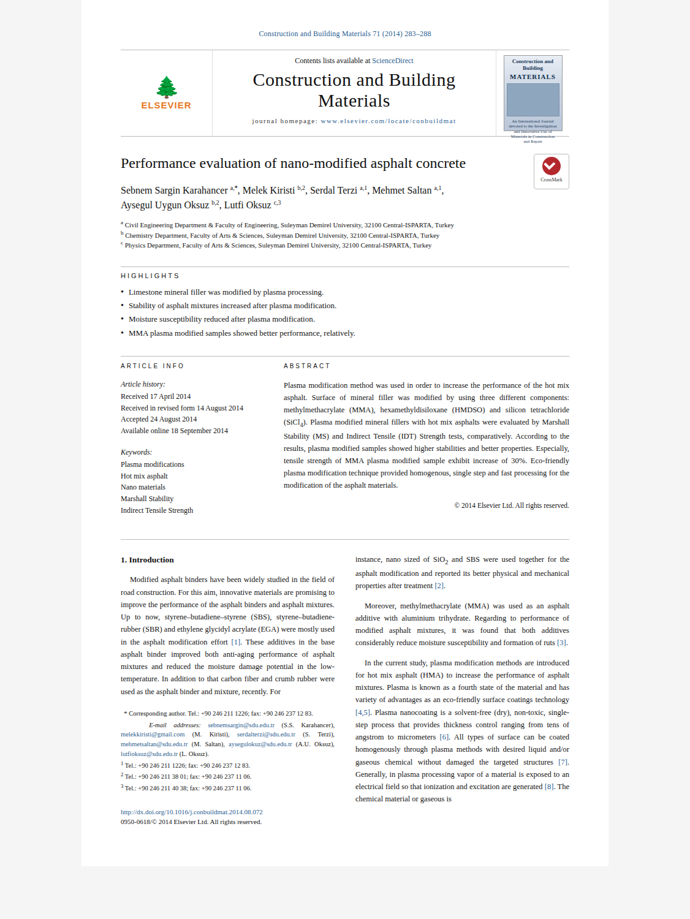Construction and Building Materials 71 (2014) 283–288
🌲
ELSEVIER
Contents lists available at ScienceDirect
Construction and Building Materials
journal homepage: www.elsevier.com/locate/conbuildmat
Construction and Building
MATERIALS
An International Journal
devoted to the Investigation
and Innovative Use of
Materials in Construction
and Repair
CrossMark
Performance evaluation of nano-modified asphalt concrete
Sebnem Sargin Karahancer a,*, Melek Kiristi b,2, Serdal Terzi a,1, Mehmet Saltan a,1,
Aysegul Uygun Oksuz b,2, Lutfi Oksuz c,3
a Civil Engineering Department & Faculty of Engineering, Suleyman Demirel University, 32100 Central-ISPARTA, Turkey
b Chemistry Department, Faculty of Arts & Sciences, Suleyman Demirel University, 32100 Central-ISPARTA, Turkey
c Physics Department, Faculty of Arts & Sciences, Suleyman Demirel University, 32100 Central-ISPARTA, Turkey
Highlights
Limestone mineral filler was modified by plasma processing.
Stability of asphalt mixtures increased after plasma modification.
Moisture susceptibility reduced after plasma modification.
MMA plasma modified samples showed better performance, relatively.
Article info
Article history:
Received 17 April 2014
Received in revised form 14 August 2014
Accepted 24 August 2014
Available online 18 September 2014
Keywords:
Plasma modifications
Hot mix asphalt
Nano materials
Marshall Stability
Indirect Tensile Strength
Abstract
Plasma modification method was used in order to increase the performance of the hot mix asphalt. Surface of mineral filler was modified by using three different components: methylmethacrylate (MMA), hexamethyldisiloxane (HMDSO) and silicon tetrachloride (SiCl4). Plasma modified mineral fillers with hot mix asphalts were evaluated by Marshall Stability (MS) and Indirect Tensile (IDT) Strength tests, comparatively. According to the results, plasma modified samples showed higher stabilities and better properties. Especially, tensile strength of MMA plasma modified sample exhibit increase of 30%. Eco-friendly plasma modification technique provided homogenous, single step and fast processing for the modification of the asphalt materials.
© 2014 Elsevier Ltd. All rights reserved.
1. Introduction
Modified asphalt binders have been widely studied in the field of road construction. For this aim, innovative materials are promising to improve the performance of the asphalt binders and asphalt mixtures. Up to now, styrene–butadiene–styrene (SBS), styrene–butadiene-rubber (SBR) and ethylene glycidyl acrylate (EGA) were mostly used in the asphalt modification effort [1]. These additives in the base asphalt binder improved both anti-aging performance of asphalt mixtures and reduced the moisture damage potential in the low-temperature. In addition to that carbon fiber and crumb rubber were used as the asphalt binder and mixture, recently. For
* Corresponding author. Tel.: +90 246 211 1226; fax: +90 246 237 12 83.
E-mail addresses: sebnemsargin@sdu.edu.tr (S.S. Karahancer), melekkiristi@gmail.com (M. Kiristi), serdalterzi@sdu.edu.tr (S. Terzi), mehmetsaltan@sdu.edu.tr (M. Saltan), aysegulokuz@sdu.edu.tr (A.U. Oksuz), lutfioksuz@sdu.edu.tr (L. Oksuz).
1 Tel.: +90 246 211 1226; fax: +90 246 237 12 83.
2 Tel.: +90 246 211 38 01; fax: +90 246 237 11 06.
3 Tel.: +90 246 211 40 38; fax: +90 246 237 11 06.
http://dx.doi.org/10.1016/j.conbuildmat.2014.08.072
0950-0618/© 2014 Elsevier Ltd. All rights reserved.
instance, nano sized of SiO2 and SBS were used together for the asphalt modification and reported its better physical and mechanical properties after treatment [2].
Moreover, methylmethacrylate (MMA) was used as an asphalt additive with aluminium trihydrate. Regarding to performance of modified asphalt mixtures, it was found that both additives considerably reduce moisture susceptibility and formation of ruts [3].
In the current study, plasma modification methods are introduced for hot mix asphalt (HMA) to increase the performance of asphalt mixtures. Plasma is known as a fourth state of the material and has variety of advantages as an eco-friendly surface coatings technology [4,5]. Plasma nanocoating is a solvent-free (dry), non-toxic, single-step process that provides thickness control ranging from tens of angstrom to micrometers [6]. All types of surface can be coated homogenously through plasma methods with desired liquid and/or gaseous chemical without damaged the targeted structures [7]. Generally, in plasma processing vapor of a material is exposed to an electrical field so that ionization and excitation are generated [8]. The chemical material or gaseous is